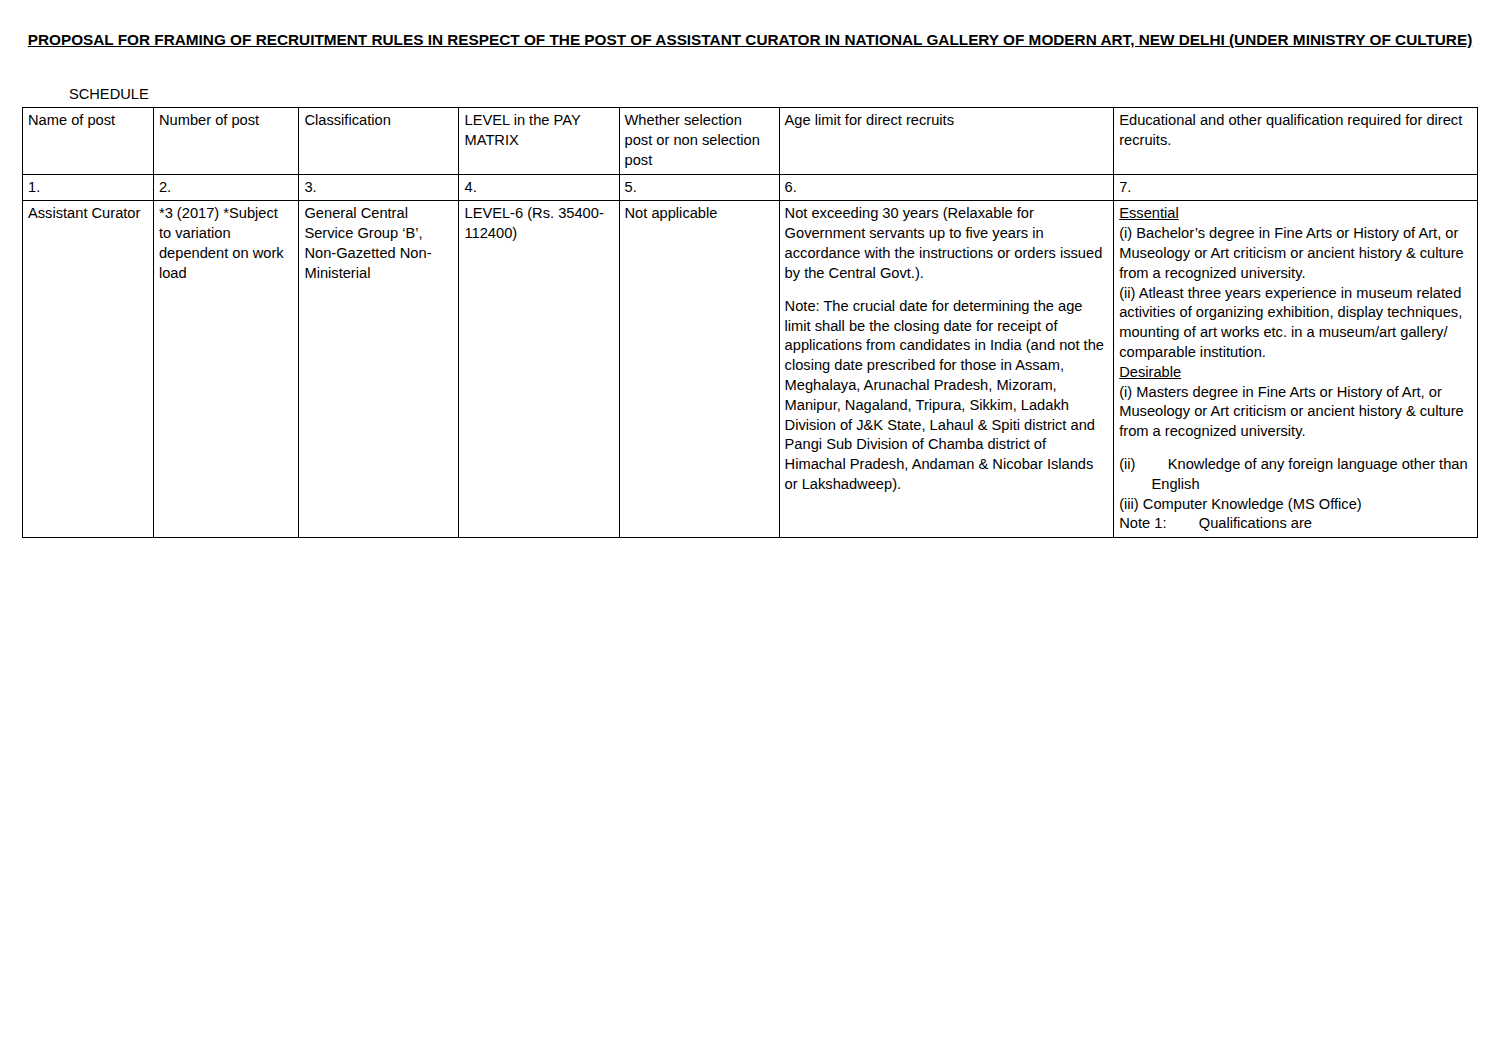Proposal for framing of recruitment rules in respect of the post of Assistant Curator in National Gallery of Modern Art, New Delhi (under Ministry of Culture)
SCHEDULE
| Name of post | Number of post | Classification | LEVEL in the PAY MATRIX | Whether selection post or non selection post | Age limit for direct recruits | Educational and other qualification required for direct recruits. |
| --- | --- | --- | --- | --- | --- | --- |
| 1. | 2. | 3. | 4. | 5. | 6. | 7. |
| Assistant Curator | *3 (2017) *Subject to variation dependent on work load | General Central Service Group ‘B’, Non-Gazetted Non-Ministerial | LEVEL-6 (Rs. 35400-112400) | Not applicable | Not exceeding 30 years (Relaxable for Government servants up to five years in accordance with the instructions or orders issued by the Central Govt.). Note: The crucial date for determining the age limit shall be the closing date for receipt of applications from candidates in India (and not the closing date prescribed for those in Assam, Meghalaya, Arunachal Pradesh, Mizoram, Manipur, Nagaland, Tripura, Sikkim, Ladakh Division of J&K State, Lahaul & Spiti district and Pangi Sub Division of Chamba district of Himachal Pradesh, Andaman & Nicobar Islands or Lakshadweep). | Essential (i) Bachelor’s degree in Fine Arts or History of Art, or Museology or Art criticism or ancient history & culture from a recognized university. (ii) Atleast three years experience in museum related activities of organizing exhibition, display techniques, mounting of art works etc. in a museum/art gallery/ comparable institution. Desirable (i) Masters degree in Fine Arts or History of Art, or Museology or Art criticism or ancient history & culture from a recognized university. (ii) Knowledge of any foreign language other than English (iii) Computer Knowledge (MS Office) Note 1: Qualifications are |